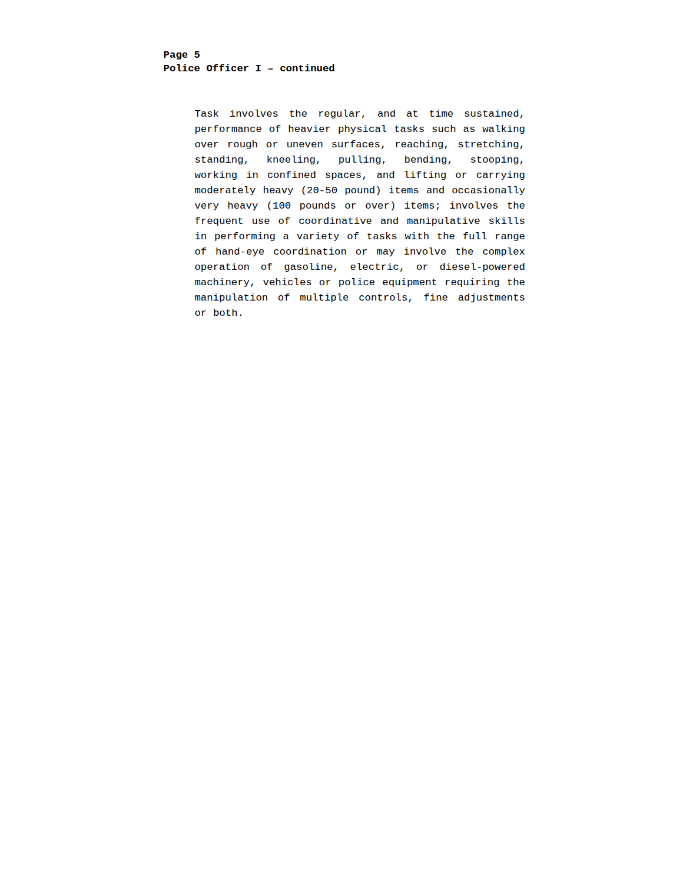Page 5
Police Officer I – continued
Task involves the regular, and at time sustained, performance of heavier physical tasks such as walking over rough or uneven surfaces, reaching, stretching, standing, kneeling, pulling, bending, stooping, working in confined spaces, and lifting or carrying moderately heavy (20-50 pound) items and occasionally very heavy (100 pounds or over) items; involves the frequent use of coordinative and manipulative skills in performing a variety of tasks with the full range of hand-eye coordination or may involve the complex operation of gasoline, electric, or diesel-powered machinery, vehicles or police equipment requiring the manipulation of multiple controls, fine adjustments or both.